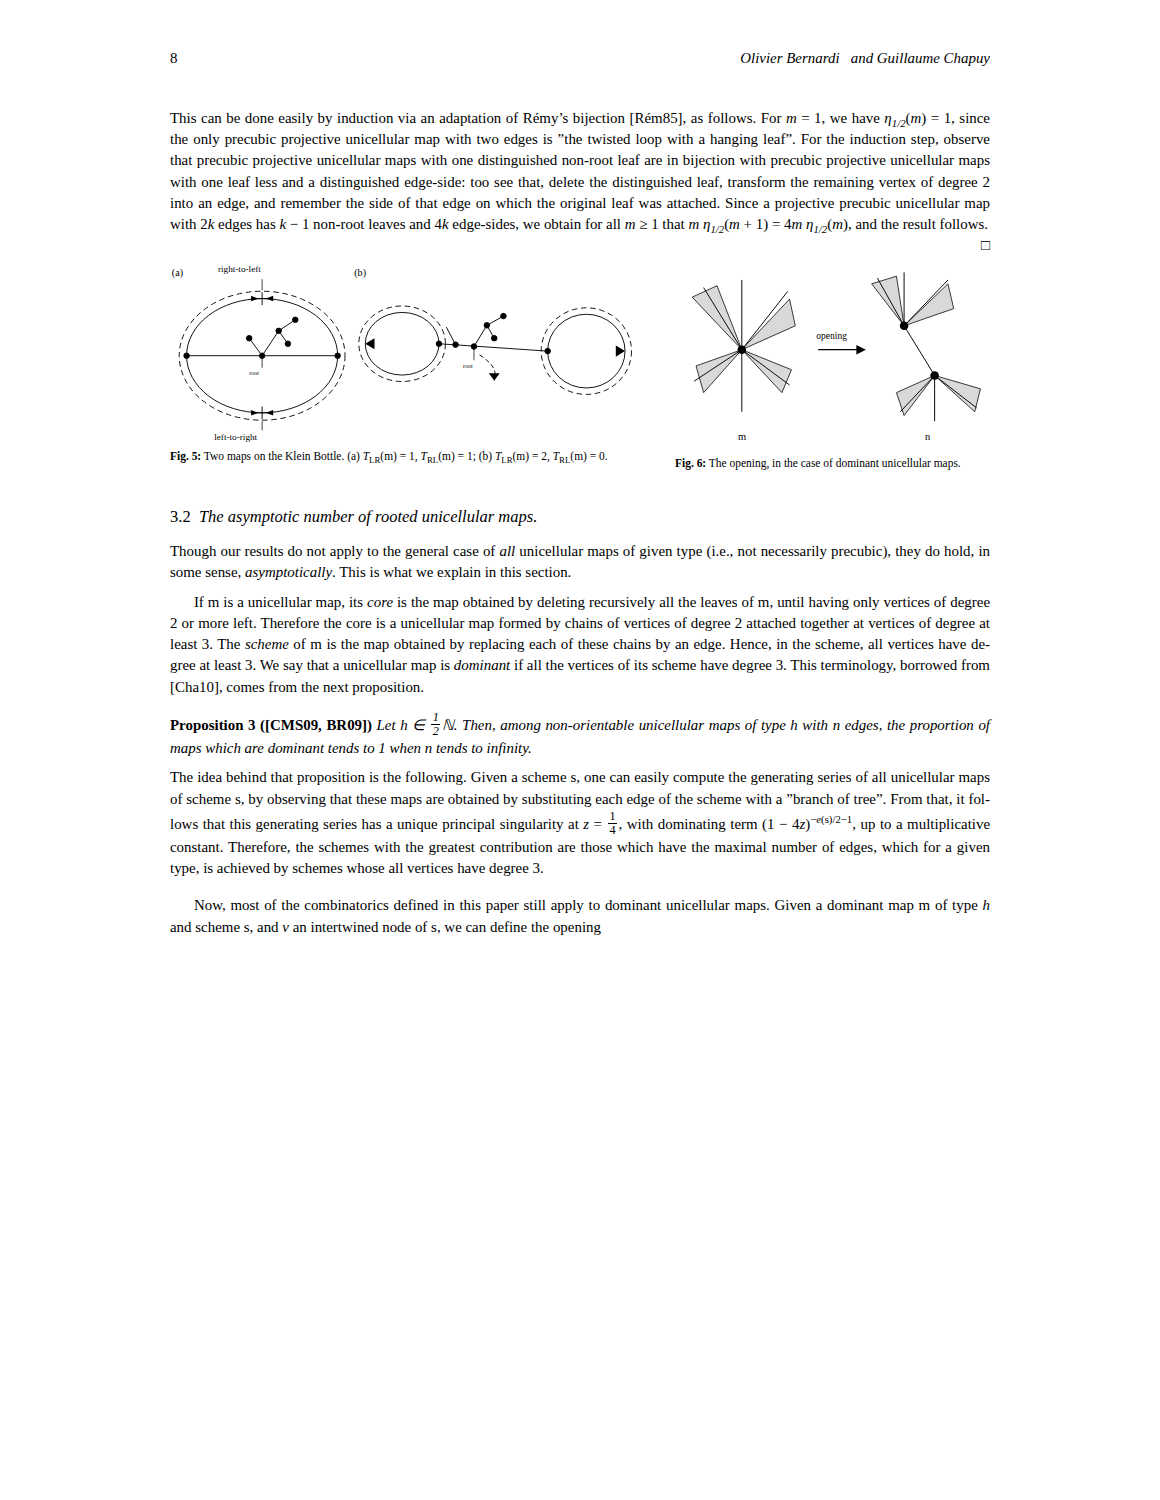8 Olivier Bernardi and Guillaume Chapuy
This can be done easily by induction via an adaptation of Rémy’s bijection [Rém85], as follows. For m = 1, we have η1/2(m) = 1, since the only precubic projective unicellular map with two edges is ”the twisted loop with a hanging leaf”. For the induction step, observe that precubic projective unicellular maps with one distinguished non-root leaf are in bijection with precubic projective unicellular maps with one leaf less and a distinguished edge-side: too see that, delete the distinguished leaf, transform the remaining vertex of degree 2 into an edge, and remember the side of that edge on which the original leaf was attached. Since a projective precubic unicellular map with 2k edges has k − 1 non-root leaves and 4k edge-sides, we obtain for all m ≥ 1 that m η1/2(m + 1) = 4m η1/2(m), and the result follows. □
(a) (b) root right-to-left left-to-right root
Fig. 5: Two maps on the Klein Bottle. (a) TLR(m) = 1, TRL(m) = 1; (b) TLR(m) = 2, TRL(m) = 0.
opening m n
Fig. 6: The opening, in the case of dominant unicellular maps.
3.2 The asymptotic number of rooted unicellular maps.
Though our results do not apply to the general case of all unicellular maps of given type (i.e., not necessarily precubic), they do hold, in some sense, asymptotically. This is what we explain in this section.
If m is a unicellular map, its core is the map obtained by deleting recursively all the leaves of m, until having only vertices of degree 2 or more left. Therefore the core is a unicellular map formed by chains of vertices of degree 2 attached together at vertices of degree at least 3. The scheme of m is the map obtained by replacing each of these chains by an edge. Hence, in the scheme, all vertices have degree at least 3. We say that a unicellular map is dominant if all the vertices of its scheme have degree 3. This terminology, borrowed from [Cha10], comes from the next proposition.
Proposition 3 ([CMS09, BR09]) Let h ∈ 12 ℕ. Then, among non-orientable unicellular maps of type h with n edges, the proportion of maps which are dominant tends to 1 when n tends to infinity.
The idea behind that proposition is the following. Given a scheme s, one can easily compute the generating series of all unicellular maps of scheme s, by observing that these maps are obtained by substituting each edge of the scheme with a ”branch of tree”. From that, it follows that this generating series has a unique principal singularity at z = 14, with dominating term (1 − 4z)−e(s)/2−1, up to a multiplicative constant. Therefore, the schemes with the greatest contribution are those which have the maximal number of edges, which for a given type, is achieved by schemes whose all vertices have degree 3.
Now, most of the combinatorics defined in this paper still apply to dominant unicellular maps. Given a dominant map m of type h and scheme s, and v an intertwined node of s, we can define the opening